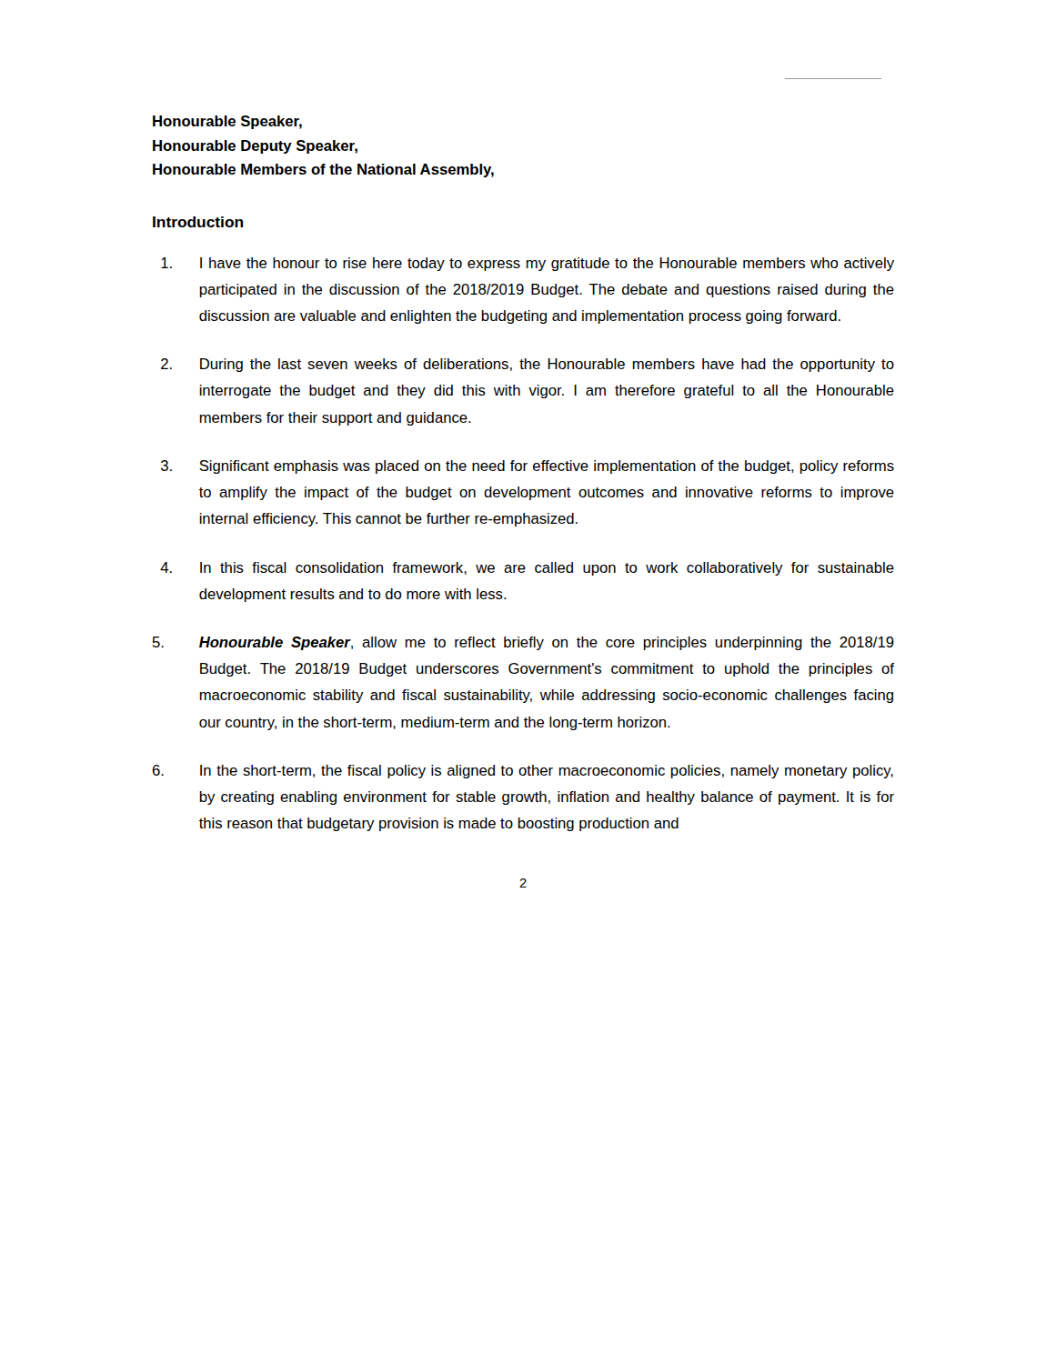Honourable Speaker,
Honourable Deputy Speaker,
Honourable Members of the National Assembly,
Introduction
I have the honour to rise here today to express my gratitude to the Honourable members who actively participated in the discussion of the 2018/2019 Budget. The debate and questions raised during the discussion are valuable and enlighten the budgeting and implementation process going forward.
During the last seven weeks of deliberations, the Honourable members have had the opportunity to interrogate the budget and they did this with vigor. I am therefore grateful to all the Honourable members for their support and guidance.
Significant emphasis was placed on the need for effective implementation of the budget, policy reforms to amplify the impact of the budget on development outcomes and innovative reforms to improve internal efficiency. This cannot be further re-emphasized.
In this fiscal consolidation framework, we are called upon to work collaboratively for sustainable development results and to do more with less.
Honourable Speaker, allow me to reflect briefly on the core principles underpinning the 2018/19 Budget. The 2018/19 Budget underscores Government's commitment to uphold the principles of macroeconomic stability and fiscal sustainability, while addressing socio-economic challenges facing our country, in the short-term, medium-term and the long-term horizon.
In the short-term, the fiscal policy is aligned to other macroeconomic policies, namely monetary policy, by creating enabling environment for stable growth, inflation and healthy balance of payment. It is for this reason that budgetary provision is made to boosting production and
2